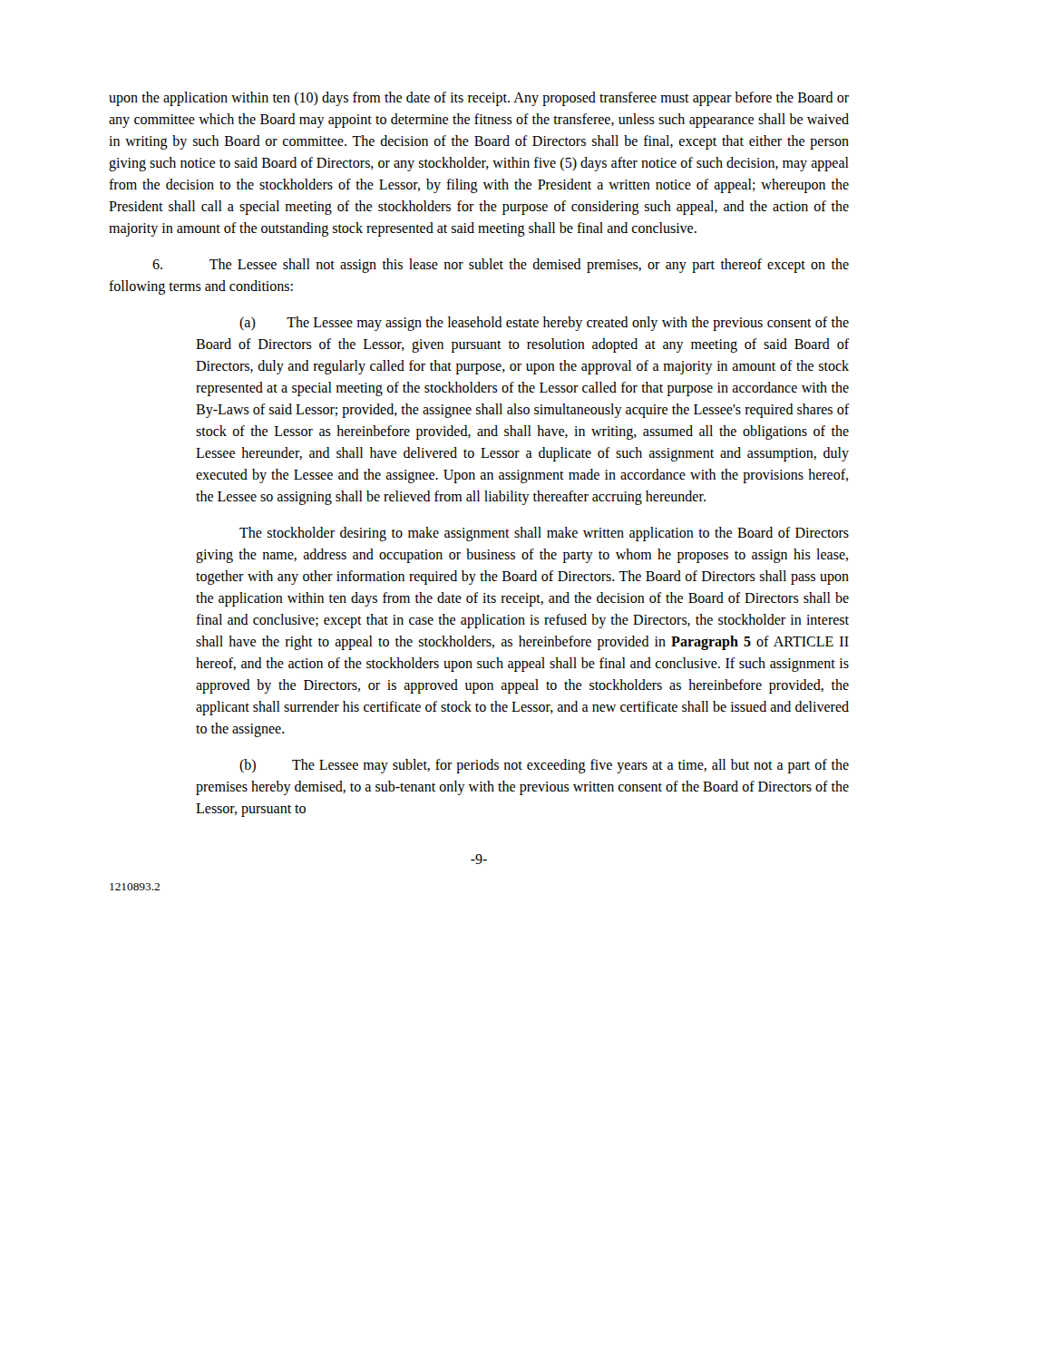upon the application within ten (10) days from the date of its receipt. Any proposed transferee must appear before the Board or any committee which the Board may appoint to determine the fitness of the transferee, unless such appearance shall be waived in writing by such Board or committee. The decision of the Board of Directors shall be final, except that either the person giving such notice to said Board of Directors, or any stockholder, within five (5) days after notice of such decision, may appeal from the decision to the stockholders of the Lessor, by filing with the President a written notice of appeal; whereupon the President shall call a special meeting of the stockholders for the purpose of considering such appeal, and the action of the majority in amount of the outstanding stock represented at said meeting shall be final and conclusive.
6. The Lessee shall not assign this lease nor sublet the demised premises, or any part thereof except on the following terms and conditions:
(a) The Lessee may assign the leasehold estate hereby created only with the previous consent of the Board of Directors of the Lessor, given pursuant to resolution adopted at any meeting of said Board of Directors, duly and regularly called for that purpose, or upon the approval of a majority in amount of the stock represented at a special meeting of the stockholders of the Lessor called for that purpose in accordance with the By-Laws of said Lessor; provided, the assignee shall also simultaneously acquire the Lessee's required shares of stock of the Lessor as hereinbefore provided, and shall have, in writing, assumed all the obligations of the Lessee hereunder, and shall have delivered to Lessor a duplicate of such assignment and assumption, duly executed by the Lessee and the assignee. Upon an assignment made in accordance with the provisions hereof, the Lessee so assigning shall be relieved from all liability thereafter accruing hereunder.
The stockholder desiring to make assignment shall make written application to the Board of Directors giving the name, address and occupation or business of the party to whom he proposes to assign his lease, together with any other information required by the Board of Directors. The Board of Directors shall pass upon the application within ten days from the date of its receipt, and the decision of the Board of Directors shall be final and conclusive; except that in case the application is refused by the Directors, the stockholder in interest shall have the right to appeal to the stockholders, as hereinbefore provided in Paragraph 5 of ARTICLE II hereof, and the action of the stockholders upon such appeal shall be final and conclusive. If such assignment is approved by the Directors, or is approved upon appeal to the stockholders as hereinbefore provided, the applicant shall surrender his certificate of stock to the Lessor, and a new certificate shall be issued and delivered to the assignee.
(b) The Lessee may sublet, for periods not exceeding five years at a time, all but not a part of the premises hereby demised, to a sub-tenant only with the previous written consent of the Board of Directors of the Lessor, pursuant to
-9-
1210893.2